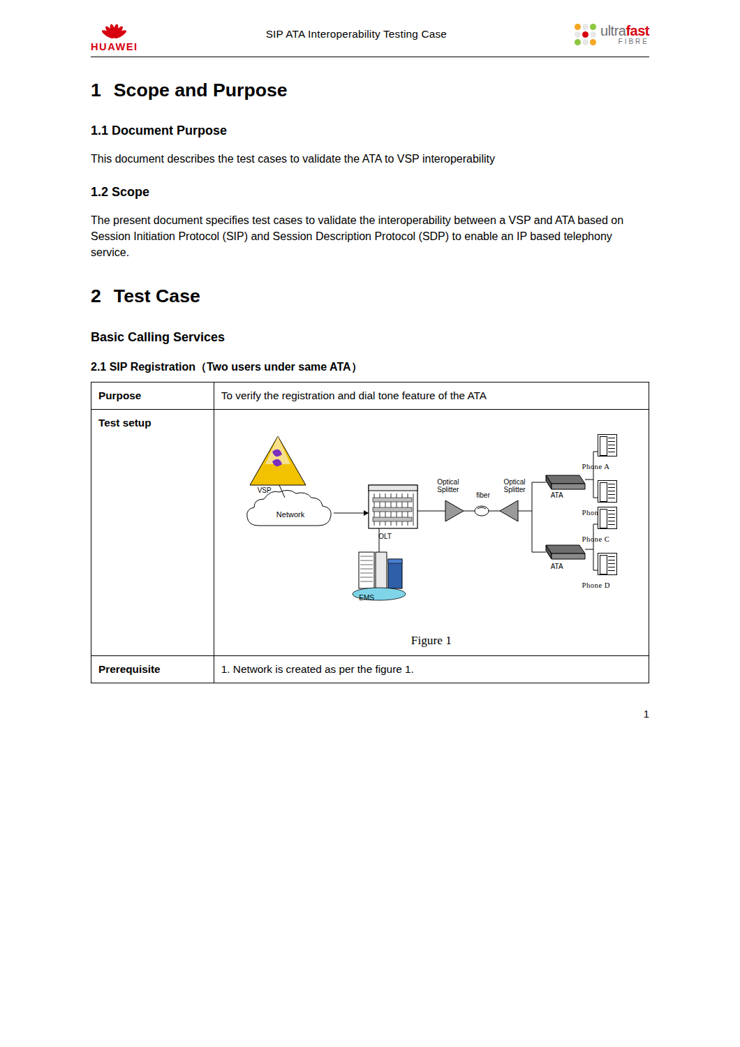HUAWEI
SIP ATA Interoperability Testing Case
ultrafast
FIBRE
1 Scope and Purpose
1.1 Document Purpose
This document describes the test cases to validate the ATA to VSP interoperability
1.2 Scope
The present document specifies test cases to validate the interoperability between a VSP and ATA based on Session Initiation Protocol (SIP) and Session Description Protocol (SDP) to enable an IP based telephony service.
2 Test Case
Basic Calling Services
2.1 SIP Registration（Two users under same ATA）
| Purpose | To verify the registration and dial tone feature of the ATA |
| Test setup | Network VSP OLT EMS Optical Splitter fiber Optical Splitter ATA ATA Phone A Phone B Phone C Phone D Figure 1 |
| Prerequisite | 1. Network is created as per the figure 1. |
1